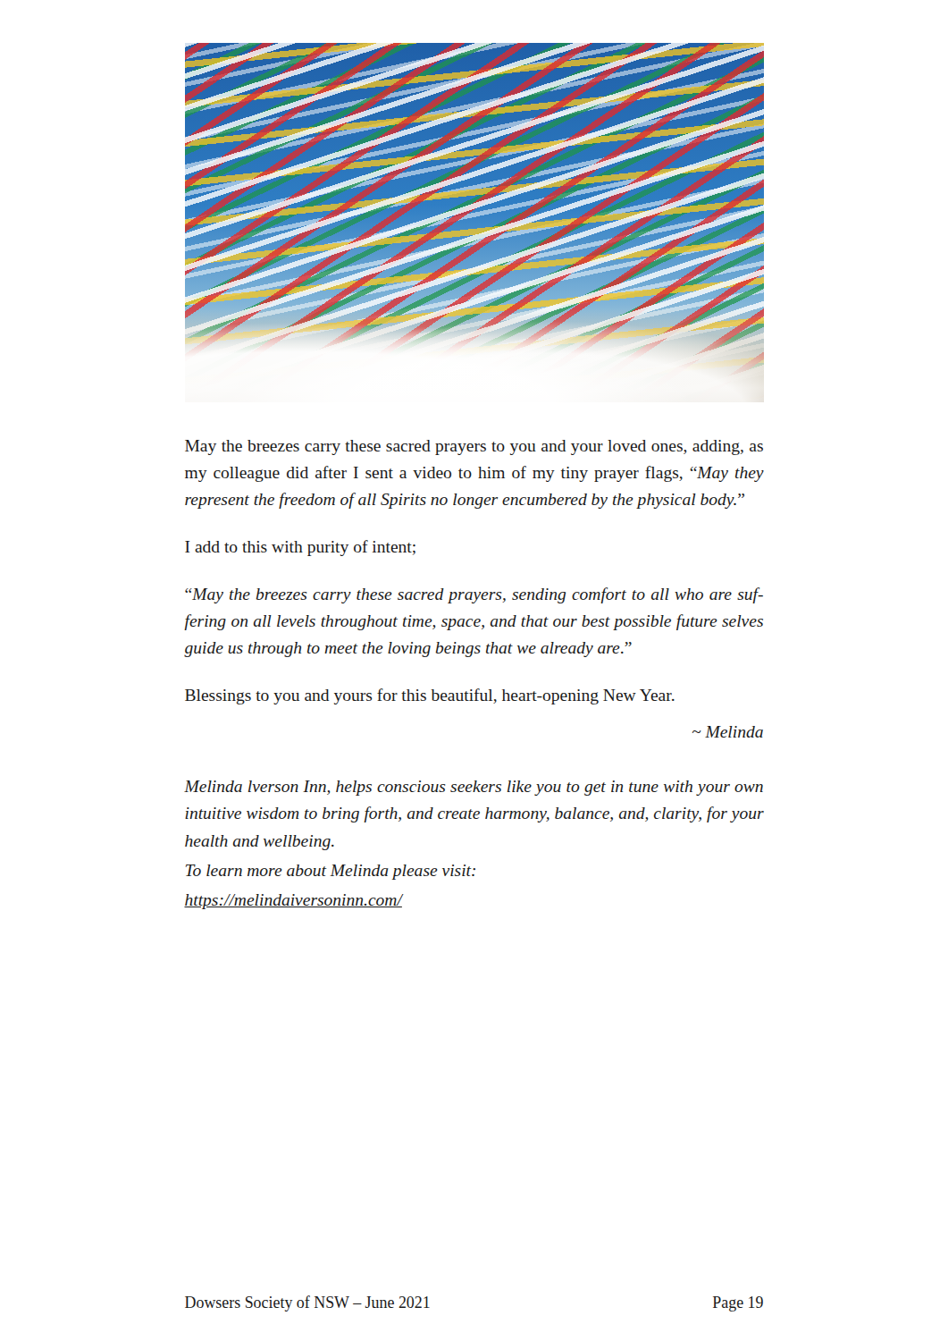May the breezes carry these sacred prayers to you and your loved ones, adding, as my colleague did after I sent a video to him of my tiny prayer flags, “May they represent the freedom of all Spirits no longer encumbered by the physical body.”
I add to this with purity of intent;
“May the breezes carry these sacred prayers, sending comfort to all who are suffering on all levels throughout time, space, and that our best possible future selves guide us through to meet the loving beings that we already are.”
Blessings to you and yours for this beautiful, heart-opening New Year.
~ Melinda
Melinda lverson Inn, helps conscious seekers like you to get in tune with your own intuitive wisdom to bring forth, and create harmony, balance, and, clarity, for your health and wellbeing.
To learn more about Melinda please visit:
https://melindaiversoninn.com/
Dowsers Society of NSW – June 2021 Page 19